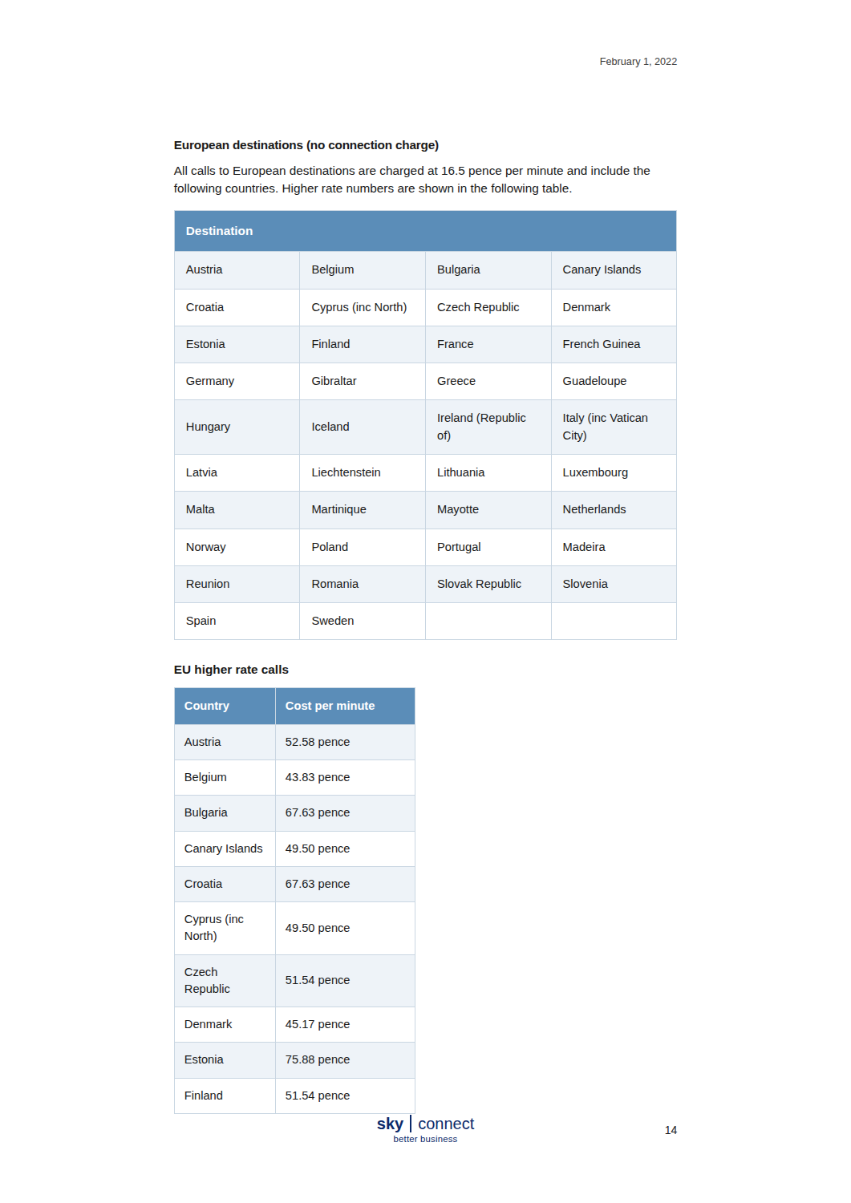February 1, 2022
European destinations (no connection charge)
All calls to European destinations are charged at 16.5 pence per minute and include the following countries. Higher rate numbers are shown in the following table.
| Destination |
| --- |
| Austria | Belgium | Bulgaria | Canary Islands |
| Croatia | Cyprus (inc North) | Czech Republic | Denmark |
| Estonia | Finland | France | French Guinea |
| Germany | Gibraltar | Greece | Guadeloupe |
| Hungary | Iceland | Ireland (Republic of) | Italy (inc Vatican City) |
| Latvia | Liechtenstein | Lithuania | Luxembourg |
| Malta | Martinique | Mayotte | Netherlands |
| Norway | Poland | Portugal | Madeira |
| Reunion | Romania | Slovak Republic | Slovenia |
| Spain | Sweden | | |
EU higher rate calls
| Country | Cost per minute |
| --- | --- |
| Austria | 52.58 pence |
| Belgium | 43.83 pence |
| Bulgaria | 67.63 pence |
| Canary Islands | 49.50 pence |
| Croatia | 67.63 pence |
| Cyprus (inc North) | 49.50 pence |
| Czech Republic | 51.54 pence |
| Denmark | 45.17 pence |
| Estonia | 75.88 pence |
| Finland | 51.54 pence |
sky connect
better business
14